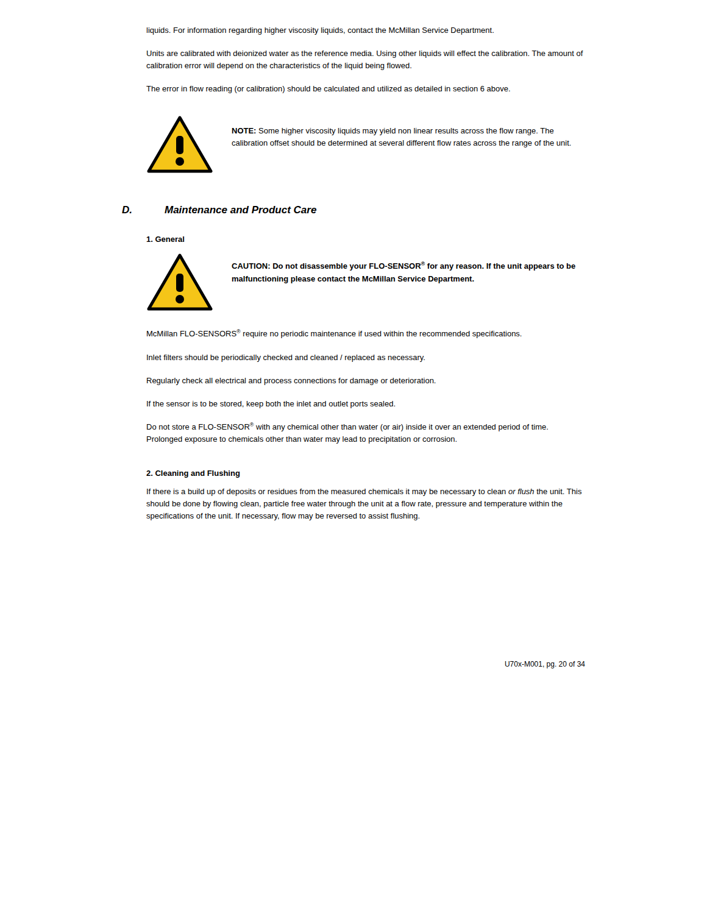liquids. For information regarding higher viscosity liquids, contact the McMillan Service Department.
Units are calibrated with deionized water as the reference media. Using other liquids will effect the calibration. The amount of calibration error will depend on the characteristics of the liquid being flowed.
The error in flow reading (or calibration) should be calculated and utilized as detailed in section 6 above.
NOTE: Some higher viscosity liquids may yield non linear results across the flow range. The calibration offset should be determined at several different flow rates across the range of the unit.
D. Maintenance and Product Care
1. General
CAUTION: Do not disassemble your FLO-SENSOR® for any reason. If the unit appears to be malfunctioning please contact the McMillan Service Department.
McMillan FLO-SENSORS® require no periodic maintenance if used within the recommended specifications.
Inlet filters should be periodically checked and cleaned / replaced as necessary.
Regularly check all electrical and process connections for damage or deterioration.
If the sensor is to be stored, keep both the inlet and outlet ports sealed.
Do not store a FLO-SENSOR® with any chemical other than water (or air) inside it over an extended period of time. Prolonged exposure to chemicals other than water may lead to precipitation or corrosion.
2. Cleaning and Flushing
If there is a build up of deposits or residues from the measured chemicals it may be necessary to clean or flush the unit. This should be done by flowing clean, particle free water through the unit at a flow rate, pressure and temperature within the specifications of the unit. If necessary, flow may be reversed to assist flushing.
U70x-M001, pg. 20 of 34